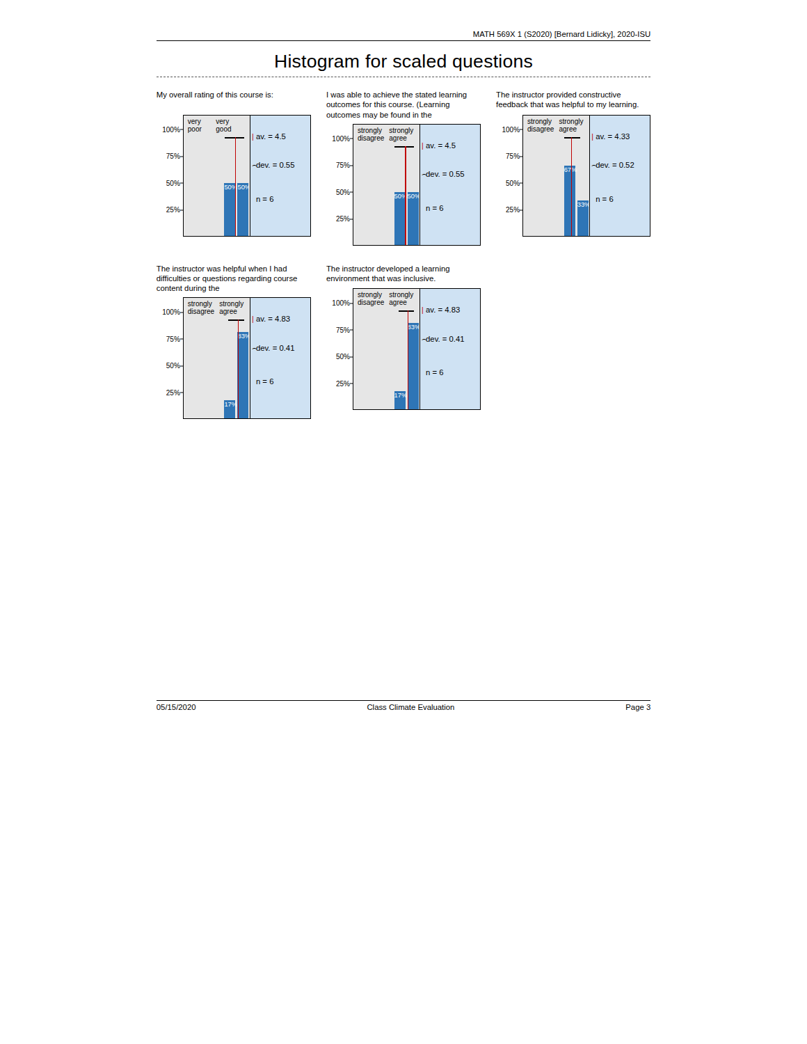MATH 569X 1 (S2020) [Bernard Lidicky], 2020-ISU
Histogram for scaled questions
My overall rating of this course is:
100%
75%
50%
25%
very poor very good
50%
50%
|av. = 4.5 ⌢dev. = 0.55 n = 6
I was able to achieve the stated learning outcomes for this course. (Learning outcomes may be found in the
100%
75%
50%
25%
strongly disagree strongly agree
50%
50%
|av. = 4.5 ⌢dev. = 0.55 n = 6
The instructor provided constructive feedback that was helpful to my learning.
100%
75%
50%
25%
strongly disagree strongly agree
67%
33%
|av. = 4.33 ⌢dev. = 0.52 n = 6
The instructor was helpful when I had difficulties or questions regarding course content during the
100%
75%
50%
25%
strongly disagree strongly agree
17%
83%
|av. = 4.83 ⌢dev. = 0.41 n = 6
The instructor developed a learning environment that was inclusive.
100%
75%
50%
25%
strongly disagree strongly agree
17%
83%
|av. = 4.83 ⌢dev. = 0.41 n = 6
05/15/2020 Class Climate Evaluation Page 3